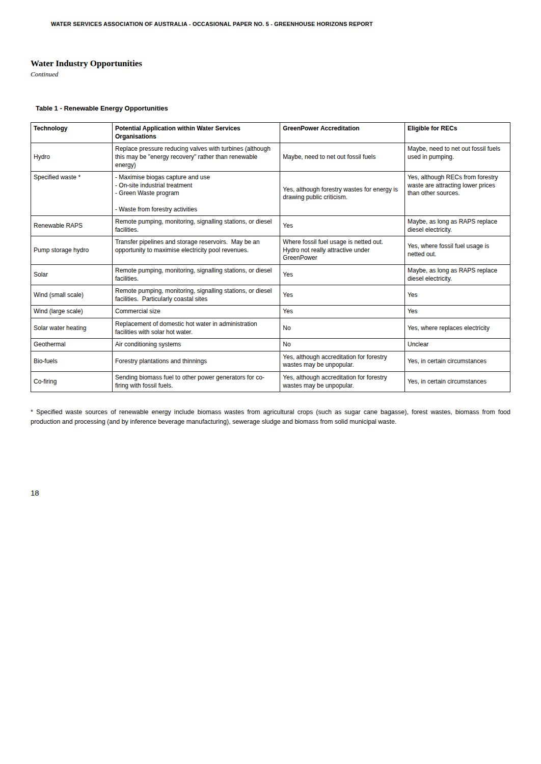WATER SERVICES ASSOCIATION OF AUSTRALIA - OCCASIONAL PAPER NO. 5 - GREENHOUSE HORIZONS REPORT
Water Industry Opportunities
Continued
Table 1 - Renewable Energy Opportunities
| Technology | Potential Application within Water Services Organisations | GreenPower Accreditation | Eligible for RECs |
| --- | --- | --- | --- |
| Hydro | Replace pressure reducing valves with turbines (although this may be "energy recovery" rather than renewable energy) | Maybe, need to net out fossil fuels | Maybe, need to net out fossil fuels used in pumping. |
| Specified waste * | - Maximise biogas capture and use - On-site industrial treatment - Green Waste program - Waste from forestry activities | Yes, although forestry wastes for energy is drawing public criticism. | Yes, although RECs from forestry waste are attracting lower prices than other sources. |
| Renewable RAPS | Remote pumping, monitoring, signalling stations, or diesel facilities. | Yes | Maybe, as long as RAPS replace diesel electricity. |
| Pump storage hydro | Transfer pipelines and storage reservoirs. May be an opportunity to maximise electricity pool revenues. | Where fossil fuel usage is netted out. Hydro not really attractive under GreenPower | Yes, where fossil fuel usage is netted out. |
| Solar | Remote pumping, monitoring, signalling stations, or diesel facilities. | Yes | Maybe, as long as RAPS replace diesel electricity. |
| Wind (small scale) | Remote pumping, monitoring, signalling stations, or diesel facilities. Particularly coastal sites | Yes | Yes |
| Wind (large scale) | Commercial size | Yes | Yes |
| Solar water heating | Replacement of domestic hot water in administration facilities with solar hot water. | No | Yes, where replaces electricity |
| Geothermal | Air conditioning systems | No | Unclear |
| Bio-fuels | Forestry plantations and thinnings | Yes, although accreditation for forestry wastes may be unpopular. | Yes, in certain circumstances |
| Co-firing | Sending biomass fuel to other power generators for co-firing with fossil fuels. | Yes, although accreditation for forestry wastes may be unpopular. | Yes, in certain circumstances |
* Specified waste sources of renewable energy include biomass wastes from agricultural crops (such as sugar cane bagasse), forest wastes, biomass from food production and processing (and by inference beverage manufacturing), sewerage sludge and biomass from solid municipal waste.
18